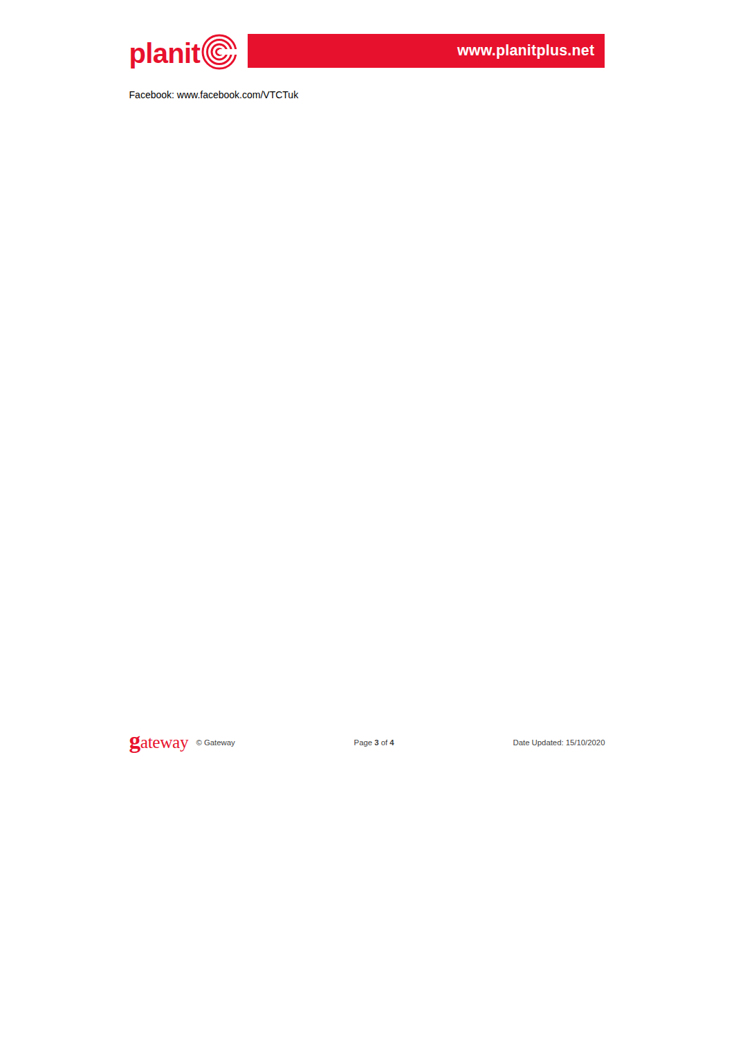planit
www.planitplus.net
Facebook: www.facebook.com/VTCTuk
gateway
© Gateway
Page 3 of 4
Date Updated: 15/10/2020